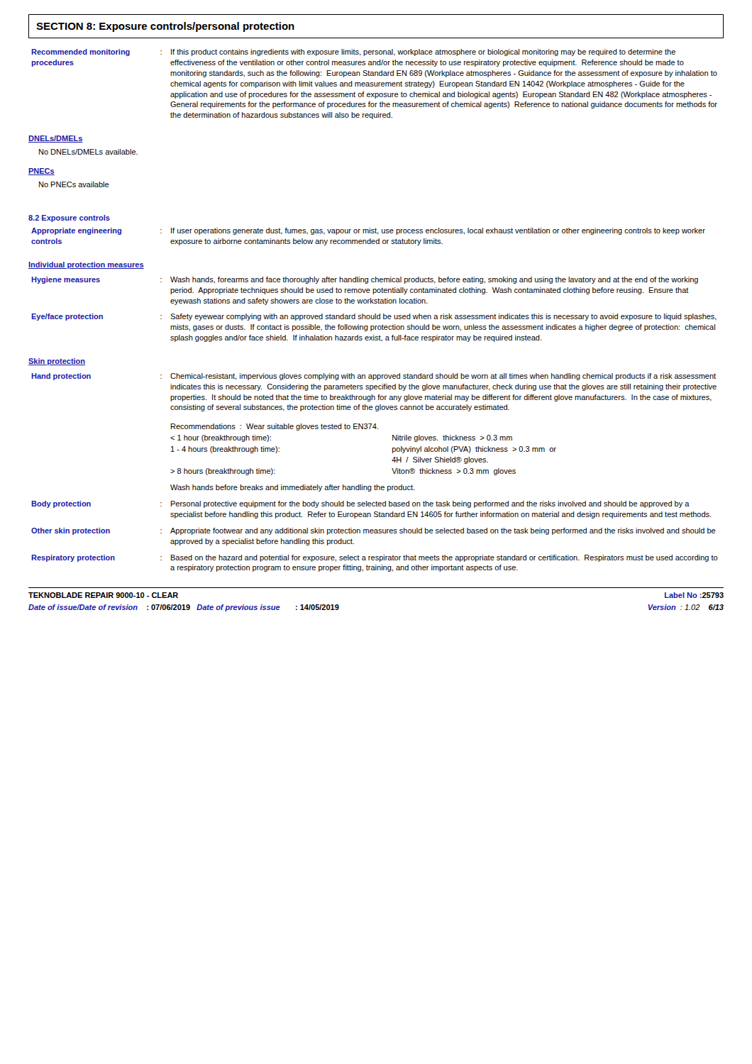SECTION 8: Exposure controls/personal protection
| Recommended monitoring procedures | : | If this product contains ingredients with exposure limits, personal, workplace atmosphere or biological monitoring may be required to determine the effectiveness of the ventilation or other control measures and/or the necessity to use respiratory protective equipment. Reference should be made to monitoring standards, such as the following: European Standard EN 689 (Workplace atmospheres - Guidance for the assessment of exposure by inhalation to chemical agents for comparison with limit values and measurement strategy) European Standard EN 14042 (Workplace atmospheres - Guide for the application and use of procedures for the assessment of exposure to chemical and biological agents) European Standard EN 482 (Workplace atmospheres - General requirements for the performance of procedures for the measurement of chemical agents) Reference to national guidance documents for methods for the determination of hazardous substances will also be required. |
DNELs/DMELs
No DNELs/DMELs available.
PNECs
No PNECs available
8.2 Exposure controls
| Appropriate engineering controls | : | If user operations generate dust, fumes, gas, vapour or mist, use process enclosures, local exhaust ventilation or other engineering controls to keep worker exposure to airborne contaminants below any recommended or statutory limits. |
Individual protection measures
| Hygiene measures | : | Wash hands, forearms and face thoroughly after handling chemical products, before eating, smoking and using the lavatory and at the end of the working period. Appropriate techniques should be used to remove potentially contaminated clothing. Wash contaminated clothing before reusing. Ensure that eyewash stations and safety showers are close to the workstation location. |
| Eye/face protection | : | Safety eyewear complying with an approved standard should be used when a risk assessment indicates this is necessary to avoid exposure to liquid splashes, mists, gases or dusts. If contact is possible, the following protection should be worn, unless the assessment indicates a higher degree of protection: chemical splash goggles and/or face shield. If inhalation hazards exist, a full-face respirator may be required instead. |
Skin protection
| Hand protection | : | Chemical-resistant, impervious gloves complying with an approved standard should be worn at all times when handling chemical products if a risk assessment indicates this is necessary. Considering the parameters specified by the glove manufacturer, check during use that the gloves are still retaining their protective properties. It should be noted that the time to breakthrough for any glove material may be different for different glove manufacturers. In the case of mixtures, consisting of several substances, the protection time of the gloves cannot be accurately estimated. / Recommendations : Wear suitable gloves tested to EN374. / / < 1 hour (breakthrough time): / Nitrile gloves. thickness > 0.3 mm / / 1 - 4 hours (breakthrough time): / polyvinyl alcohol (PVA) thickness > 0.3 mm or 4H / Silver Shield® gloves. / / > 8 hours (breakthrough time): / Viton® thickness > 0.3 mm gloves / Wash hands before breaks and immediately after handling the product. |
| Body protection | : | Personal protective equipment for the body should be selected based on the task being performed and the risks involved and should be approved by a specialist before handling this product. Refer to European Standard EN 14605 for further information on material and design requirements and test methods. |
| Other skin protection | : | Appropriate footwear and any additional skin protection measures should be selected based on the task being performed and the risks involved and should be approved by a specialist before handling this product. |
| Respiratory protection | : | Based on the hazard and potential for exposure, select a respirator that meets the appropriate standard or certification. Respirators must be used according to a respiratory protection program to ensure proper fitting, training, and other important aspects of use. |
TEKNOBLADE REPAIR 9000-10 - CLEAR
Label No : 25793
Date of issue/Date of revision : 07/06/2019 Date of previous issue : 14/05/2019
Version : 1.02 6/13